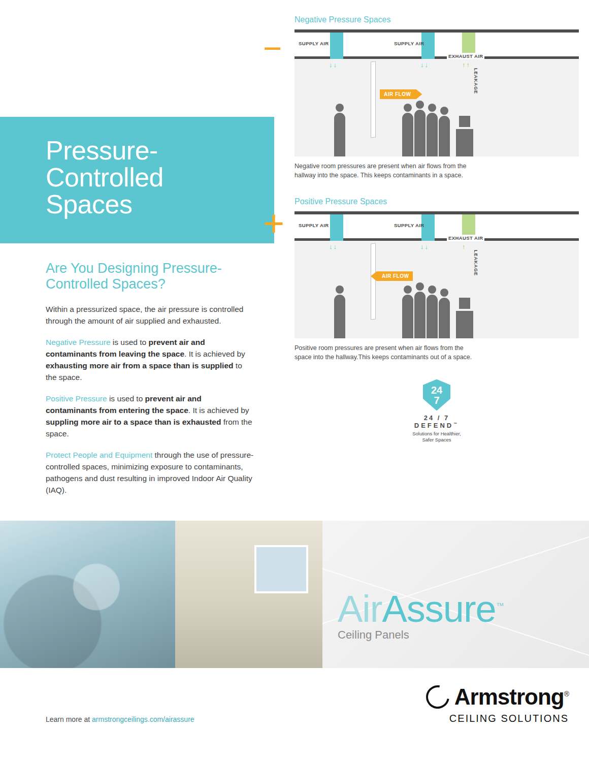Pressure-
Controlled
Spaces
Are You Designing Pressure-
Controlled Spaces?
Within a pressurized space, the air pressure is controlled through the amount of air supplied and exhausted.
Negative Pressure is used to prevent air and contaminants from leaving the space. It is achieved by exhausting more air from a space than is supplied to the space.
Positive Pressure is used to prevent air and contaminants from entering the space. It is achieved by suppling more air to a space than is exhausted from the space.
Protect People and Equipment through the use of pressure-controlled spaces, minimizing exposure to contaminants, pathogens and dust resulting in improved Indoor Air Quality (IAQ).
−
Negative Pressure Spaces
SUPPLY AIR
SUPPLY AIR
EXHAUST AIR
LEAKAGE
↓↓
↓↓
↑↑
AIR FLOW
Negative room pressures are present when air flows from the hallway into the space. This keeps contaminants in a space.
+
Positive Pressure Spaces
SUPPLY AIR
SUPPLY AIR
EXHAUST AIR
LEAKAGE
↓↓
↓↓
↑
AIR FLOW
Positive room pressures are present when air flows from the space into the hallway.This keeps contaminants out of a space.
24
7
24 / 7
DEFEND™
Solutions for Healthier,
Safer Spaces
Air Assure™
Ceiling Panels
Learn more at armstrongceilings.com/airassure
Armstrong®
CEILING SOLUTIONS